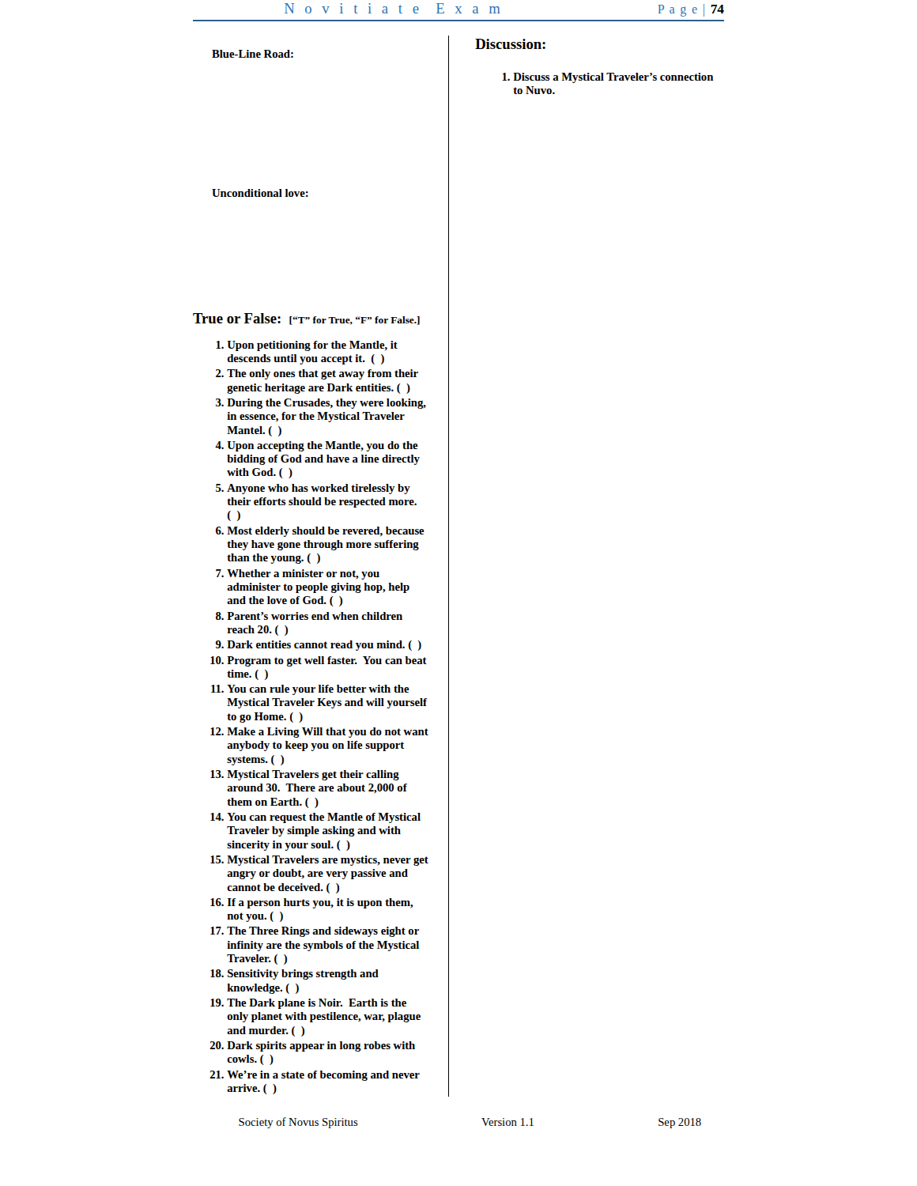N o v i t i a t e E x a m
P a g e | 74
Blue-Line Road:
Unconditional love:
True or False: [“T” for True, “F” for False.]
Upon petitioning for the Mantle, it descends until you accept it. ( )
The only ones that get away from their genetic heritage are Dark entities. ( )
During the Crusades, they were looking, in essence, for the Mystical Traveler Mantel. ( )
Upon accepting the Mantle, you do the bidding of God and have a line directly with God. ( )
Anyone who has worked tirelessly by their efforts should be respected more. ( )
Most elderly should be revered, because they have gone through more suffering than the young. ( )
Whether a minister or not, you administer to people giving hop, help and the love of God. ( )
Parent’s worries end when children reach 20. ( )
Dark entities cannot read you mind. ( )
Program to get well faster. You can beat time. ( )
You can rule your life better with the Mystical Traveler Keys and will yourself to go Home. ( )
Make a Living Will that you do not want anybody to keep you on life support systems. ( )
Mystical Travelers get their calling around 30. There are about 2,000 of them on Earth. ( )
You can request the Mantle of Mystical Traveler by simple asking and with sincerity in your soul. ( )
Mystical Travelers are mystics, never get angry or doubt, are very passive and cannot be deceived. ( )
If a person hurts you, it is upon them, not you. ( )
The Three Rings and sideways eight or infinity are the symbols of the Mystical Traveler. ( )
Sensitivity brings strength and knowledge. ( )
The Dark plane is Noir. Earth is the only planet with pestilence, war, plague and murder. ( )
Dark spirits appear in long robes with cowls. ( )
We’re in a state of becoming and never arrive. ( )
Discussion:
Discuss a Mystical Traveler’s connection to Nuvo.
Society of Novus Spiritus Version 1.1 Sep 2018